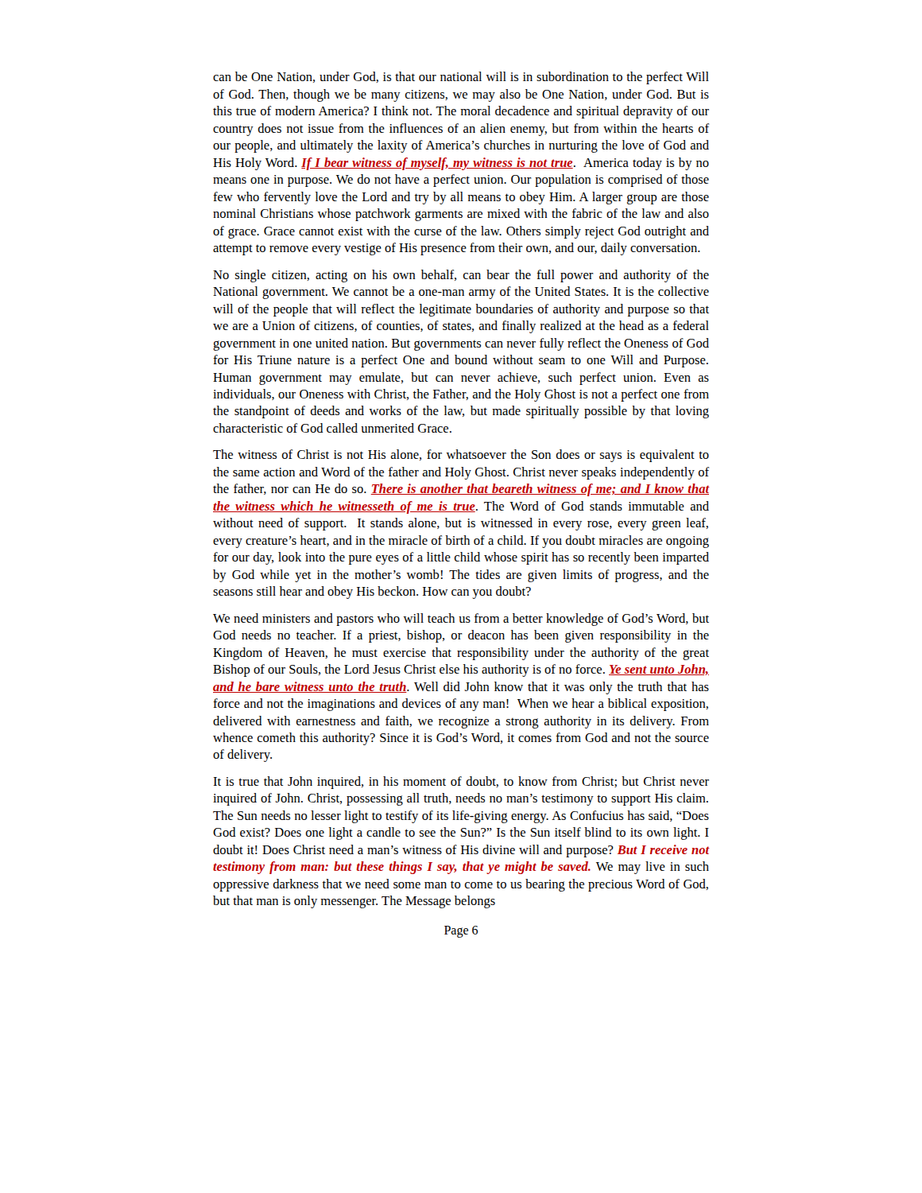can be One Nation, under God, is that our national will is in subordination to the perfect Will of God. Then, though we be many citizens, we may also be One Nation, under God. But is this true of modern America? I think not. The moral decadence and spiritual depravity of our country does not issue from the influences of an alien enemy, but from within the hearts of our people, and ultimately the laxity of America’s churches in nurturing the love of God and His Holy Word. If I bear witness of myself, my witness is not true. America today is by no means one in purpose. We do not have a perfect union. Our population is comprised of those few who fervently love the Lord and try by all means to obey Him. A larger group are those nominal Christians whose patchwork garments are mixed with the fabric of the law and also of grace. Grace cannot exist with the curse of the law. Others simply reject God outright and attempt to remove every vestige of His presence from their own, and our, daily conversation.
No single citizen, acting on his own behalf, can bear the full power and authority of the National government. We cannot be a one-man army of the United States. It is the collective will of the people that will reflect the legitimate boundaries of authority and purpose so that we are a Union of citizens, of counties, of states, and finally realized at the head as a federal government in one united nation. But governments can never fully reflect the Oneness of God for His Triune nature is a perfect One and bound without seam to one Will and Purpose. Human government may emulate, but can never achieve, such perfect union. Even as individuals, our Oneness with Christ, the Father, and the Holy Ghost is not a perfect one from the standpoint of deeds and works of the law, but made spiritually possible by that loving characteristic of God called unmerited Grace.
The witness of Christ is not His alone, for whatsoever the Son does or says is equivalent to the same action and Word of the father and Holy Ghost. Christ never speaks independently of the father, nor can He do so. There is another that beareth witness of me; and I know that the witness which he witnesseth of me is true. The Word of God stands immutable and without need of support. It stands alone, but is witnessed in every rose, every green leaf, every creature’s heart, and in the miracle of birth of a child. If you doubt miracles are ongoing for our day, look into the pure eyes of a little child whose spirit has so recently been imparted by God while yet in the mother’s womb! The tides are given limits of progress, and the seasons still hear and obey His beckon. How can you doubt?
We need ministers and pastors who will teach us from a better knowledge of God’s Word, but God needs no teacher. If a priest, bishop, or deacon has been given responsibility in the Kingdom of Heaven, he must exercise that responsibility under the authority of the great Bishop of our Souls, the Lord Jesus Christ else his authority is of no force. Ye sent unto John, and he bare witness unto the truth. Well did John know that it was only the truth that has force and not the imaginations and devices of any man! When we hear a biblical exposition, delivered with earnestness and faith, we recognize a strong authority in its delivery. From whence cometh this authority? Since it is God’s Word, it comes from God and not the source of delivery.
It is true that John inquired, in his moment of doubt, to know from Christ; but Christ never inquired of John. Christ, possessing all truth, needs no man’s testimony to support His claim. The Sun needs no lesser light to testify of its life-giving energy. As Confucius has said, “Does God exist? Does one light a candle to see the Sun?” Is the Sun itself blind to its own light. I doubt it! Does Christ need a man’s witness of His divine will and purpose? But I receive not testimony from man: but these things I say, that ye might be saved. We may live in such oppressive darkness that we need some man to come to us bearing the precious Word of God, but that man is only messenger. The Message belongs
Page 6